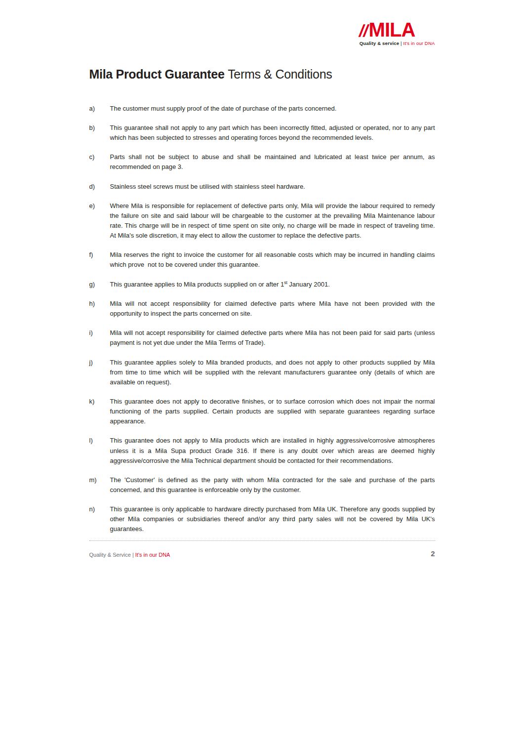//MILA
Quality & service | It's in our DNA
Mila Product Guarantee Terms & Conditions
a) The customer must supply proof of the date of purchase of the parts concerned.
b) This guarantee shall not apply to any part which has been incorrectly fitted, adjusted or operated, nor to any part which has been subjected to stresses and operating forces beyond the recommended levels.
c) Parts shall not be subject to abuse and shall be maintained and lubricated at least twice per annum, as recommended on page 3.
d) Stainless steel screws must be utilised with stainless steel hardware.
e) Where Mila is responsible for replacement of defective parts only, Mila will provide the labour required to remedy the failure on site and said labour will be chargeable to the customer at the prevailing Mila Maintenance labour rate. This charge will be in respect of time spent on site only, no charge will be made in respect of traveling time. At Mila's sole discretion, it may elect to allow the customer to replace the defective parts.
f) Mila reserves the right to invoice the customer for all reasonable costs which may be incurred in handling claims which prove not to be covered under this guarantee.
g) This guarantee applies to Mila products supplied on or after 1st January 2001.
h) Mila will not accept responsibility for claimed defective parts where Mila have not been provided with the opportunity to inspect the parts concerned on site.
i) Mila will not accept responsibility for claimed defective parts where Mila has not been paid for said parts (unless payment is not yet due under the Mila Terms of Trade).
j) This guarantee applies solely to Mila branded products, and does not apply to other products supplied by Mila from time to time which will be supplied with the relevant manufacturers guarantee only (details of which are available on request).
k) This guarantee does not apply to decorative finishes, or to surface corrosion which does not impair the normal functioning of the parts supplied. Certain products are supplied with separate guarantees regarding surface appearance.
l) This guarantee does not apply to Mila products which are installed in highly aggressive/corrosive atmospheres unless it is a Mila Supa product Grade 316. If there is any doubt over which areas are deemed highly aggressive/corrosive the Mila Technical department should be contacted for their recommendations.
m) The 'Customer' is defined as the party with whom Mila contracted for the sale and purchase of the parts concerned, and this guarantee is enforceable only by the customer.
n) This guarantee is only applicable to hardware directly purchased from Mila UK. Therefore any goods supplied by other Mila companies or subsidiaries thereof and/or any third party sales will not be covered by Mila UK's guarantees.
Quality & Service | It's in our DNA
2